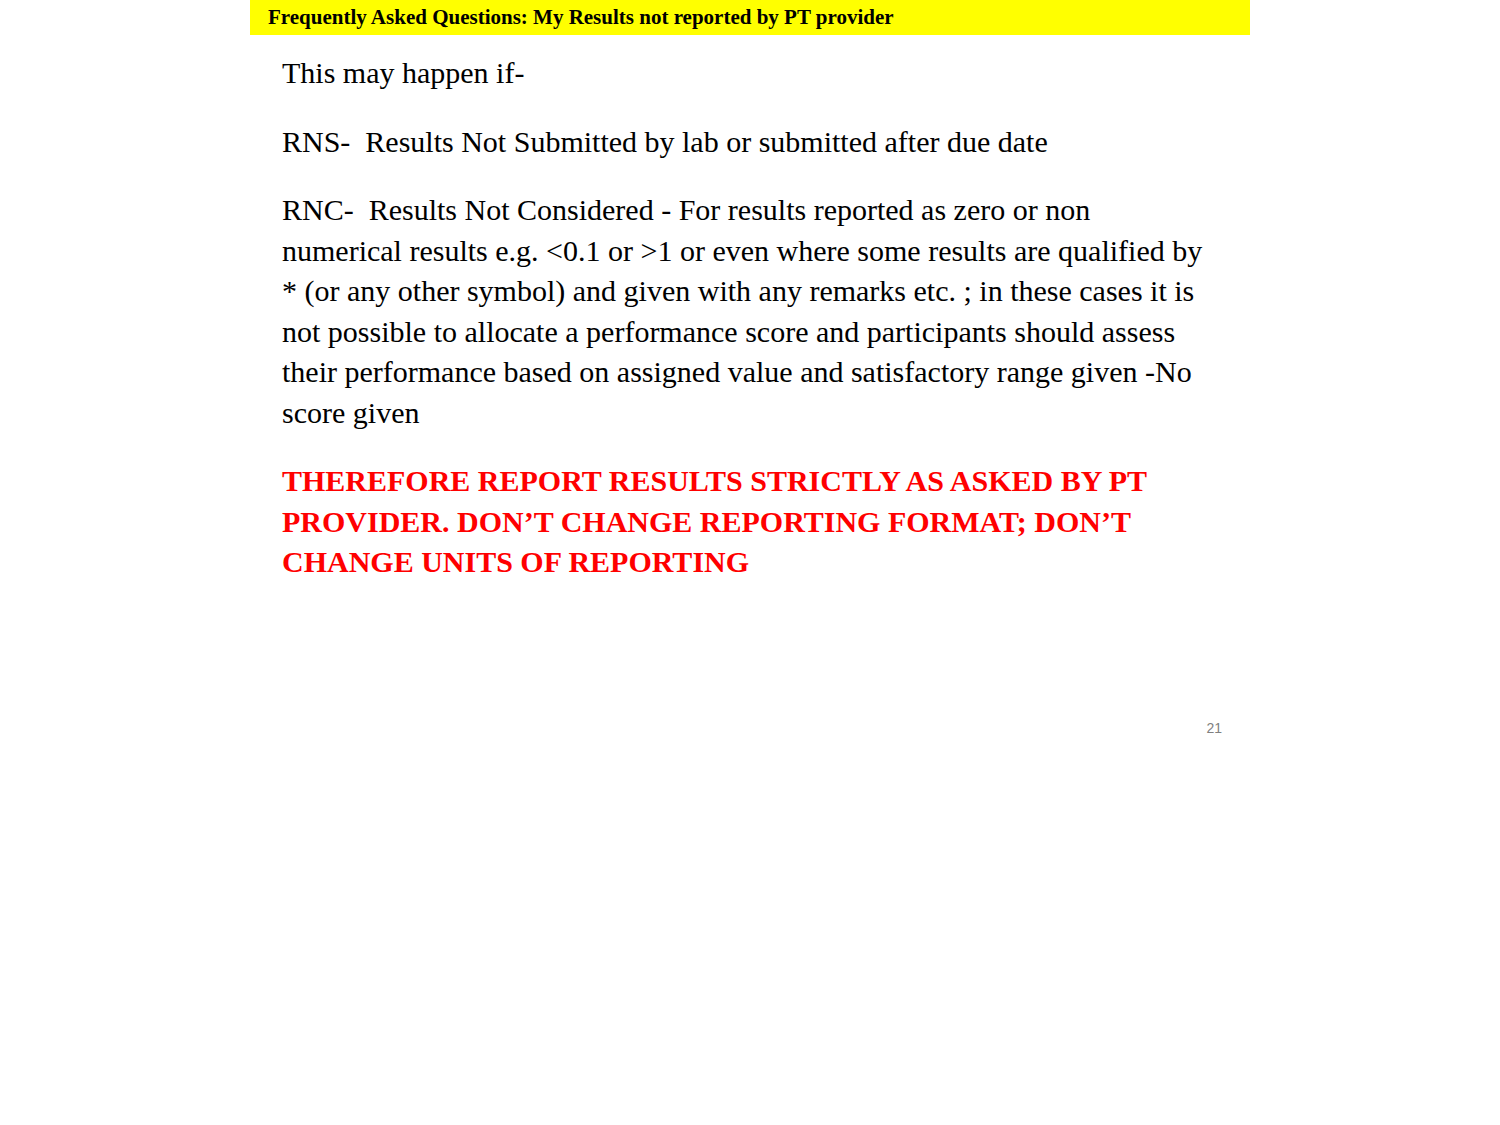Frequently Asked Questions: My Results not reported by PT provider
This may happen if-
RNS- Results Not Submitted by lab or submitted after due date
RNC- Results Not Considered - For results reported as zero or non numerical results e.g. <0.1 or >1 or even where some results are qualified by * (or any other symbol) and given with any remarks etc. ; in these cases it is not possible to allocate a performance score and participants should assess their performance based on assigned value and satisfactory range given -No score given
THEREFORE REPORT RESULTS STRICTLY AS ASKED BY PT PROVIDER. DON’T CHANGE REPORTING FORMAT; DON’T CHANGE UNITS OF REPORTING
21